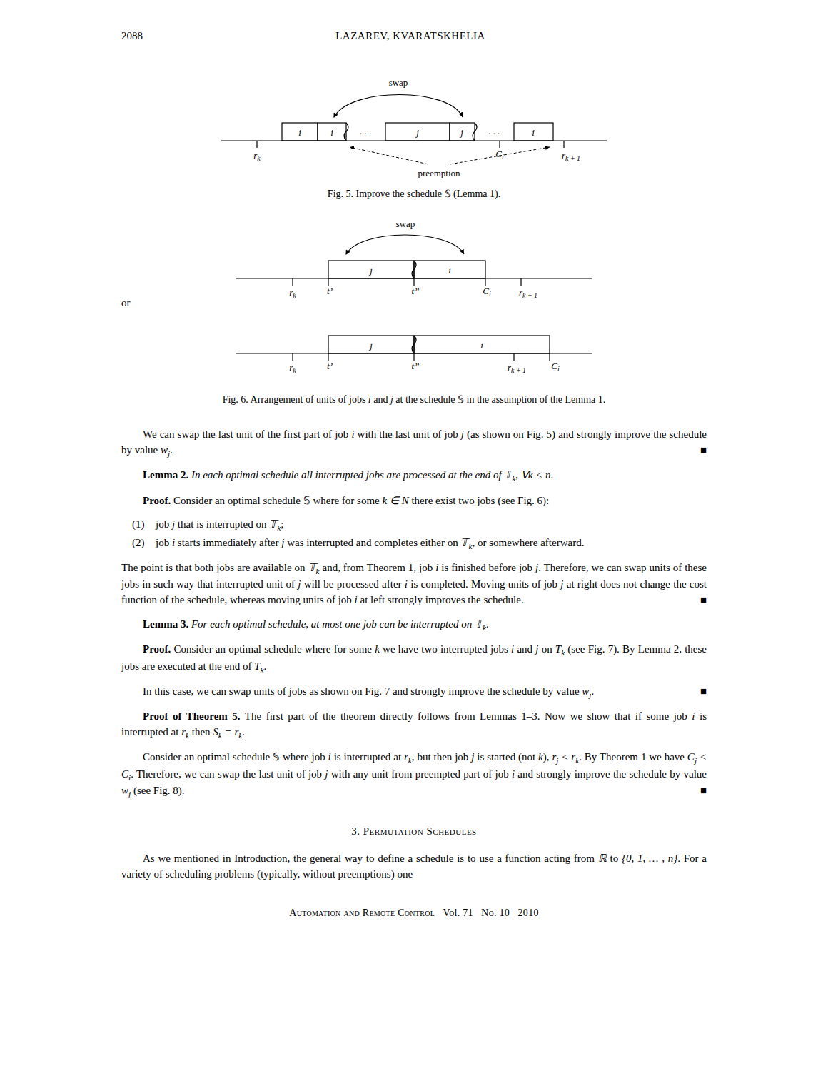2088
LAZAREV, KVARATSKHELIA
i i j j i . . . . . . swap preemption rk Ci rk + 1
Fig. 5. Improve the schedule 𝕊 (Lemma 1).
or j i swap rk t’ t” Ci rk + 1 j i rk t’ t” rk + 1 Ci
Fig. 6. Arrangement of units of jobs i and j at the schedule 𝕊 in the assumption of the Lemma 1.
We can swap the last unit of the first part of job i with the last unit of job j (as shown on Fig. 5) and strongly improve the schedule by value wj. ■
Lemma 2. In each optimal schedule all interrupted jobs are processed at the end of 𝕋k, ∀k < n.
Proof. Consider an optimal schedule 𝕊 where for some k ∈ N there exist two jobs (see Fig. 6):
(1) job j that is interrupted on 𝕋k;
(2) job i starts immediately after j was interrupted and completes either on 𝕋k, or somewhere afterward.
The point is that both jobs are available on 𝕋k and, from Theorem 1, job i is finished before job j. Therefore, we can swap units of these jobs in such way that interrupted unit of j will be processed after i is completed. Moving units of job j at right does not change the cost function of the schedule, whereas moving units of job i at left strongly improves the schedule. ■
Lemma 3. For each optimal schedule, at most one job can be interrupted on 𝕋k.
Proof. Consider an optimal schedule where for some k we have two interrupted jobs i and j on Tk (see Fig. 7). By Lemma 2, these jobs are executed at the end of Tk.
In this case, we can swap units of jobs as shown on Fig. 7 and strongly improve the schedule by value wj. ■
Proof of Theorem 5. The first part of the theorem directly follows from Lemmas 1–3. Now we show that if some job i is interrupted at rk then Sk = rk.
Consider an optimal schedule 𝕊 where job i is interrupted at rk, but then job j is started (not k), rj < rk. By Theorem 1 we have Cj < Ci. Therefore, we can swap the last unit of job j with any unit from preempted part of job i and strongly improve the schedule by value wj (see Fig. 8). ■
3. Permutation Schedules
As we mentioned in Introduction, the general way to define a schedule is to use a function acting from ℝ to {0, 1, … , n}. For a variety of scheduling problems (typically, without preemptions) one
Automation and Remote Control Vol. 71 No. 10 2010